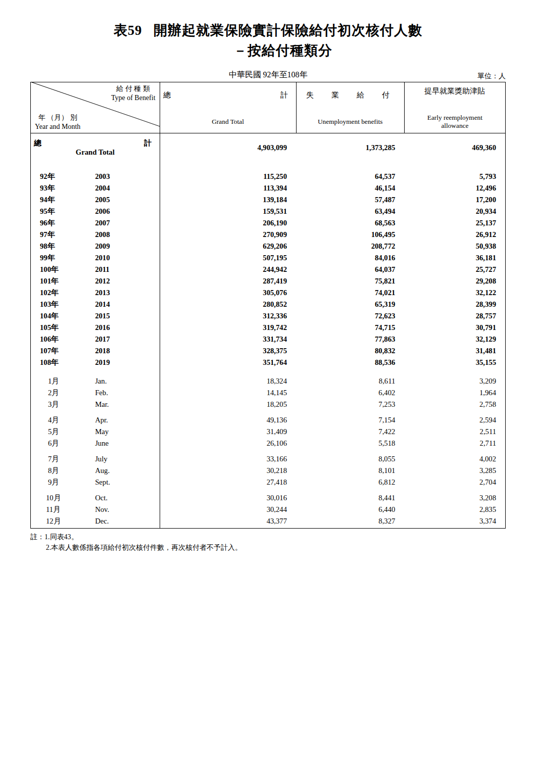表59 開辦起就業保險實計保險給付初次核付人數 －按給付種類分
中華民國 92年至108年
單位：人
| 給 付 種 類 Type of Benefit 年 （月） 別 Year and Month | 總 計 Grand Total | 失 業 給 付 Unemployment benefits | 提早就業獎助津貼 Early reemployment allowance |
| --- | --- | --- | --- |
| 總 計 Grand Total | 4,903,099 | 1,373,285 | 469,360 |
| 92年 | 2003 | 115,250 | 64,537 | 5,793 |
| 93年 | 2004 | 113,394 | 46,154 | 12,496 |
| 94年 | 2005 | 139,184 | 57,487 | 17,200 |
| 95年 | 2006 | 159,531 | 63,494 | 20,934 |
| 96年 | 2007 | 206,190 | 68,563 | 25,137 |
| 97年 | 2008 | 270,909 | 106,495 | 26,912 |
| 98年 | 2009 | 629,206 | 208,772 | 50,938 |
| 99年 | 2010 | 507,195 | 84,016 | 36,181 |
| 100年 | 2011 | 244,942 | 64,037 | 25,727 |
| 101年 | 2012 | 287,419 | 75,821 | 29,208 |
| 102年 | 2013 | 305,076 | 74,021 | 32,122 |
| 103年 | 2014 | 280,852 | 65,319 | 28,399 |
| 104年 | 2015 | 312,336 | 72,623 | 28,757 |
| 105年 | 2016 | 319,742 | 74,715 | 30,791 |
| 106年 | 2017 | 331,734 | 77,863 | 32,129 |
| 107年 | 2018 | 328,375 | 80,832 | 31,481 |
| 108年 | 2019 | 351,764 | 88,536 | 35,155 |
| 1月 | Jan. | 18,324 | 8,611 | 3,209 |
| 2月 | Feb. | 14,145 | 6,402 | 1,964 |
| 3月 | Mar. | 18,205 | 7,253 | 2,758 |
| 4月 | Apr. | 49,136 | 7,154 | 2,594 |
| 5月 | May | 31,409 | 7,422 | 2,511 |
| 6月 | June | 26,106 | 5,518 | 2,711 |
| 7月 | July | 33,166 | 8,055 | 4,002 |
| 8月 | Aug. | 30,218 | 8,101 | 3,285 |
| 9月 | Sept. | 27,418 | 6,812 | 2,704 |
| 10月 | Oct. | 30,016 | 8,441 | 3,208 |
| 11月 | Nov. | 30,244 | 6,440 | 2,835 |
| 12月 | Dec. | 43,377 | 8,327 | 3,374 |
註：1.同表43。
2.本表人數係指各項給付初次核付件數，再次核付者不予計入。